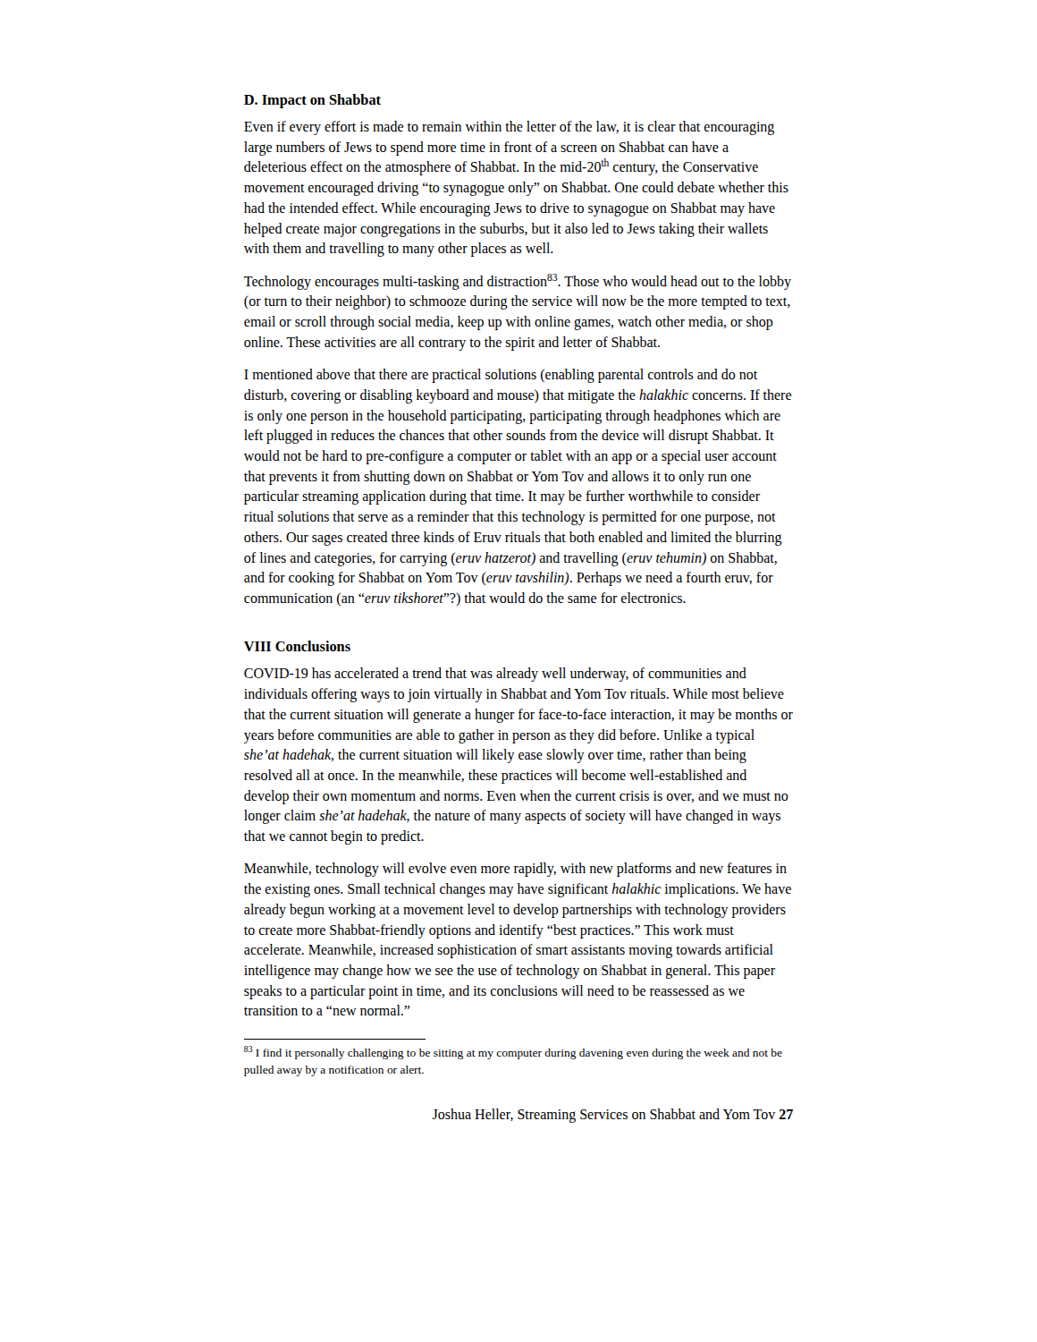D. Impact on Shabbat
Even if every effort is made to remain within the letter of the law, it is clear that encouraging large numbers of Jews to spend more time in front of a screen on Shabbat can have a deleterious effect on the atmosphere of Shabbat. In the mid-20th century, the Conservative movement encouraged driving “to synagogue only” on Shabbat. One could debate whether this had the intended effect. While encouraging Jews to drive to synagogue on Shabbat may have helped create major congregations in the suburbs, but it also led to Jews taking their wallets with them and travelling to many other places as well.
Technology encourages multi-tasking and distraction83. Those who would head out to the lobby (or turn to their neighbor) to schmooze during the service will now be the more tempted to text, email or scroll through social media, keep up with online games, watch other media, or shop online. These activities are all contrary to the spirit and letter of Shabbat.
I mentioned above that there are practical solutions (enabling parental controls and do not disturb, covering or disabling keyboard and mouse) that mitigate the halakhic concerns. If there is only one person in the household participating, participating through headphones which are left plugged in reduces the chances that other sounds from the device will disrupt Shabbat. It would not be hard to pre-configure a computer or tablet with an app or a special user account that prevents it from shutting down on Shabbat or Yom Tov and allows it to only run one particular streaming application during that time. It may be further worthwhile to consider ritual solutions that serve as a reminder that this technology is permitted for one purpose, not others. Our sages created three kinds of Eruv rituals that both enabled and limited the blurring of lines and categories, for carrying (eruv hatzerot) and travelling (eruv tehumin) on Shabbat, and for cooking for Shabbat on Yom Tov (eruv tavshilin). Perhaps we need a fourth eruv, for communication (an “eruv tikshoret”?) that would do the same for electronics.
VIII Conclusions
COVID-19 has accelerated a trend that was already well underway, of communities and individuals offering ways to join virtually in Shabbat and Yom Tov rituals. While most believe that the current situation will generate a hunger for face-to-face interaction, it may be months or years before communities are able to gather in person as they did before. Unlike a typical she’at hadehak, the current situation will likely ease slowly over time, rather than being resolved all at once. In the meanwhile, these practices will become well-established and develop their own momentum and norms. Even when the current crisis is over, and we must no longer claim she’at hadehak, the nature of many aspects of society will have changed in ways that we cannot begin to predict.
Meanwhile, technology will evolve even more rapidly, with new platforms and new features in the existing ones. Small technical changes may have significant halakhic implications. We have already begun working at a movement level to develop partnerships with technology providers to create more Shabbat-friendly options and identify “best practices.” This work must accelerate. Meanwhile, increased sophistication of smart assistants moving towards artificial intelligence may change how we see the use of technology on Shabbat in general. This paper speaks to a particular point in time, and its conclusions will need to be reassessed as we transition to a “new normal.”
83 I find it personally challenging to be sitting at my computer during davening even during the week and not be pulled away by a notification or alert.
Joshua Heller, Streaming Services on Shabbat and Yom Tov 27